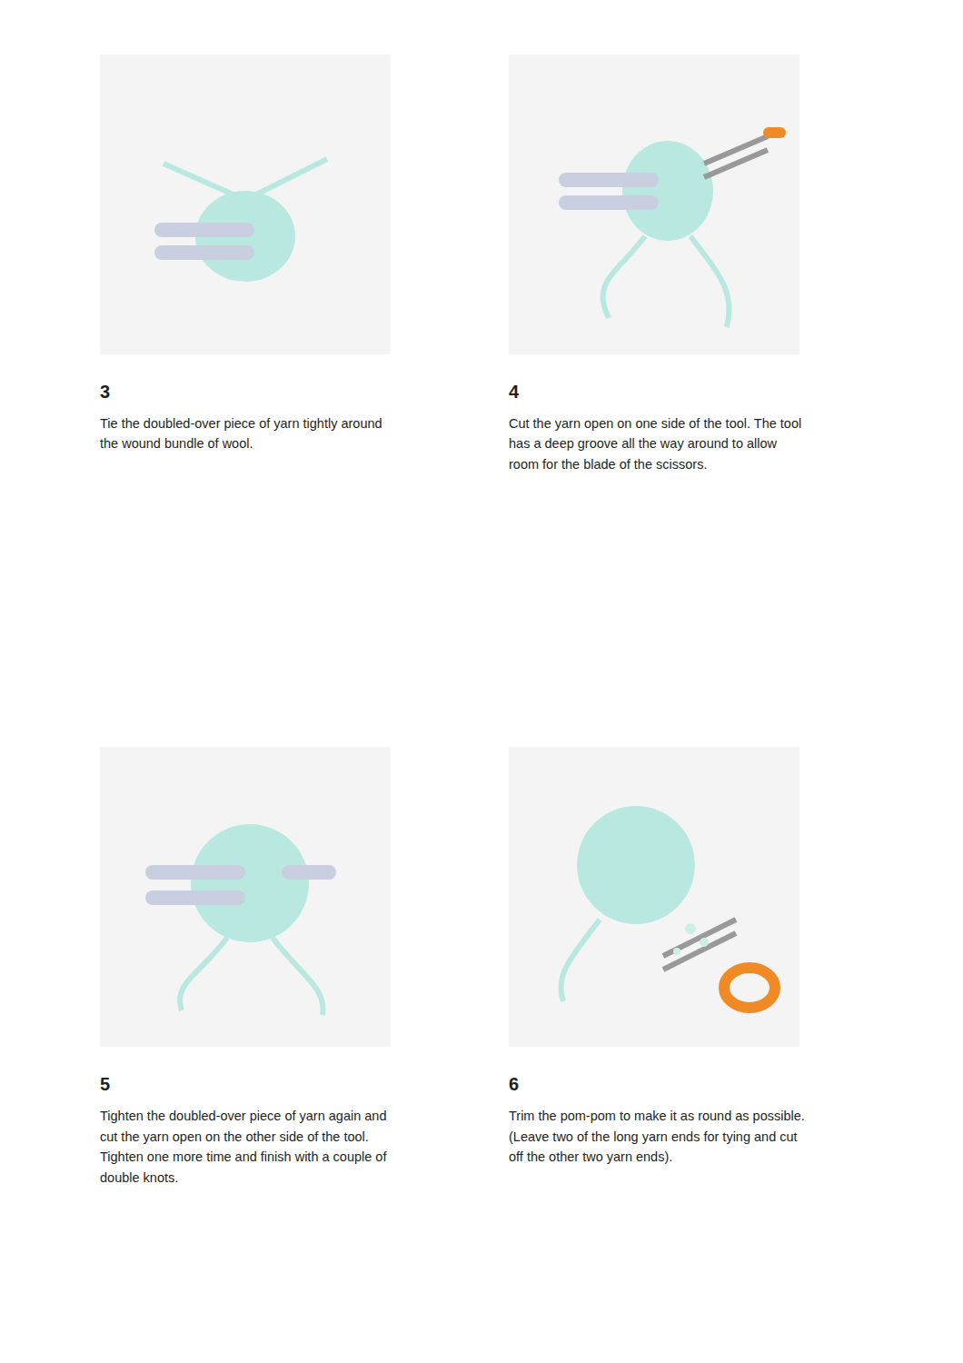3
Tie the doubled-over piece of yarn tightly around the wound bundle of wool.
4
Cut the yarn open on one side of the tool. The tool has a deep groove all the way around to allow room for the blade of the scissors.
5
Tighten the doubled-over piece of yarn again and cut the yarn open on the other side of the tool. Tighten one more time and finish with a couple of double knots.
6
Trim the pom-pom to make it as round as possible. (Leave two of the long yarn ends for tying and cut off the other two yarn ends).